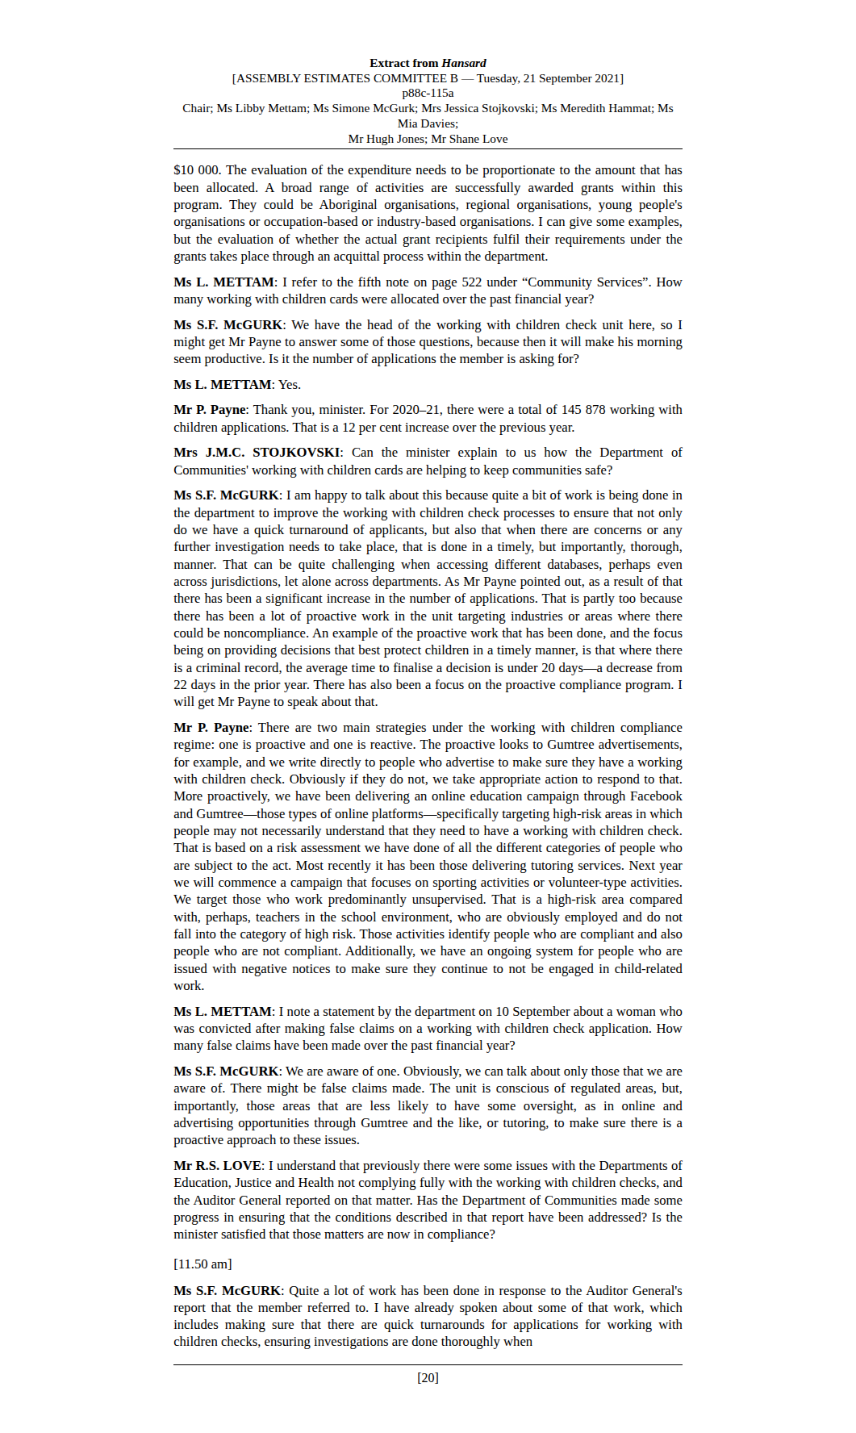Extract from Hansard [ASSEMBLY ESTIMATES COMMITTEE B — Tuesday, 21 September 2021] p88c-115a Chair; Ms Libby Mettam; Ms Simone McGurk; Mrs Jessica Stojkovski; Ms Meredith Hammat; Ms Mia Davies; Mr Hugh Jones; Mr Shane Love
$10 000. The evaluation of the expenditure needs to be proportionate to the amount that has been allocated. A broad range of activities are successfully awarded grants within this program. They could be Aboriginal organisations, regional organisations, young people's organisations or occupation-based or industry-based organisations. I can give some examples, but the evaluation of whether the actual grant recipients fulfil their requirements under the grants takes place through an acquittal process within the department.
Ms L. METTAM: I refer to the fifth note on page 522 under “Community Services”. How many working with children cards were allocated over the past financial year?
Ms S.F. McGURK: We have the head of the working with children check unit here, so I might get Mr Payne to answer some of those questions, because then it will make his morning seem productive. Is it the number of applications the member is asking for?
Ms L. METTAM: Yes.
Mr P. Payne: Thank you, minister. For 2020–21, there were a total of 145 878 working with children applications. That is a 12 per cent increase over the previous year.
Mrs J.M.C. STOJKOVSKI: Can the minister explain to us how the Department of Communities' working with children cards are helping to keep communities safe?
Ms S.F. McGURK: I am happy to talk about this because quite a bit of work is being done in the department to improve the working with children check processes to ensure that not only do we have a quick turnaround of applicants, but also that when there are concerns or any further investigation needs to take place, that is done in a timely, but importantly, thorough, manner. That can be quite challenging when accessing different databases, perhaps even across jurisdictions, let alone across departments. As Mr Payne pointed out, as a result of that there has been a significant increase in the number of applications. That is partly too because there has been a lot of proactive work in the unit targeting industries or areas where there could be noncompliance. An example of the proactive work that has been done, and the focus being on providing decisions that best protect children in a timely manner, is that where there is a criminal record, the average time to finalise a decision is under 20 days—a decrease from 22 days in the prior year. There has also been a focus on the proactive compliance program. I will get Mr Payne to speak about that.
Mr P. Payne: There are two main strategies under the working with children compliance regime: one is proactive and one is reactive. The proactive looks to Gumtree advertisements, for example, and we write directly to people who advertise to make sure they have a working with children check. Obviously if they do not, we take appropriate action to respond to that. More proactively, we have been delivering an online education campaign through Facebook and Gumtree—those types of online platforms—specifically targeting high-risk areas in which people may not necessarily understand that they need to have a working with children check. That is based on a risk assessment we have done of all the different categories of people who are subject to the act. Most recently it has been those delivering tutoring services. Next year we will commence a campaign that focuses on sporting activities or volunteer-type activities. We target those who work predominantly unsupervised. That is a high-risk area compared with, perhaps, teachers in the school environment, who are obviously employed and do not fall into the category of high risk. Those activities identify people who are compliant and also people who are not compliant. Additionally, we have an ongoing system for people who are issued with negative notices to make sure they continue to not be engaged in child-related work.
Ms L. METTAM: I note a statement by the department on 10 September about a woman who was convicted after making false claims on a working with children check application. How many false claims have been made over the past financial year?
Ms S.F. McGURK: We are aware of one. Obviously, we can talk about only those that we are aware of. There might be false claims made. The unit is conscious of regulated areas, but, importantly, those areas that are less likely to have some oversight, as in online and advertising opportunities through Gumtree and the like, or tutoring, to make sure there is a proactive approach to these issues.
Mr R.S. LOVE: I understand that previously there were some issues with the Departments of Education, Justice and Health not complying fully with the working with children checks, and the Auditor General reported on that matter. Has the Department of Communities made some progress in ensuring that the conditions described in that report have been addressed? Is the minister satisfied that those matters are now in compliance?
[11.50 am]
Ms S.F. McGURK: Quite a lot of work has been done in response to the Auditor General's report that the member referred to. I have already spoken about some of that work, which includes making sure that there are quick turnarounds for applications for working with children checks, ensuring investigations are done thoroughly when
[20]